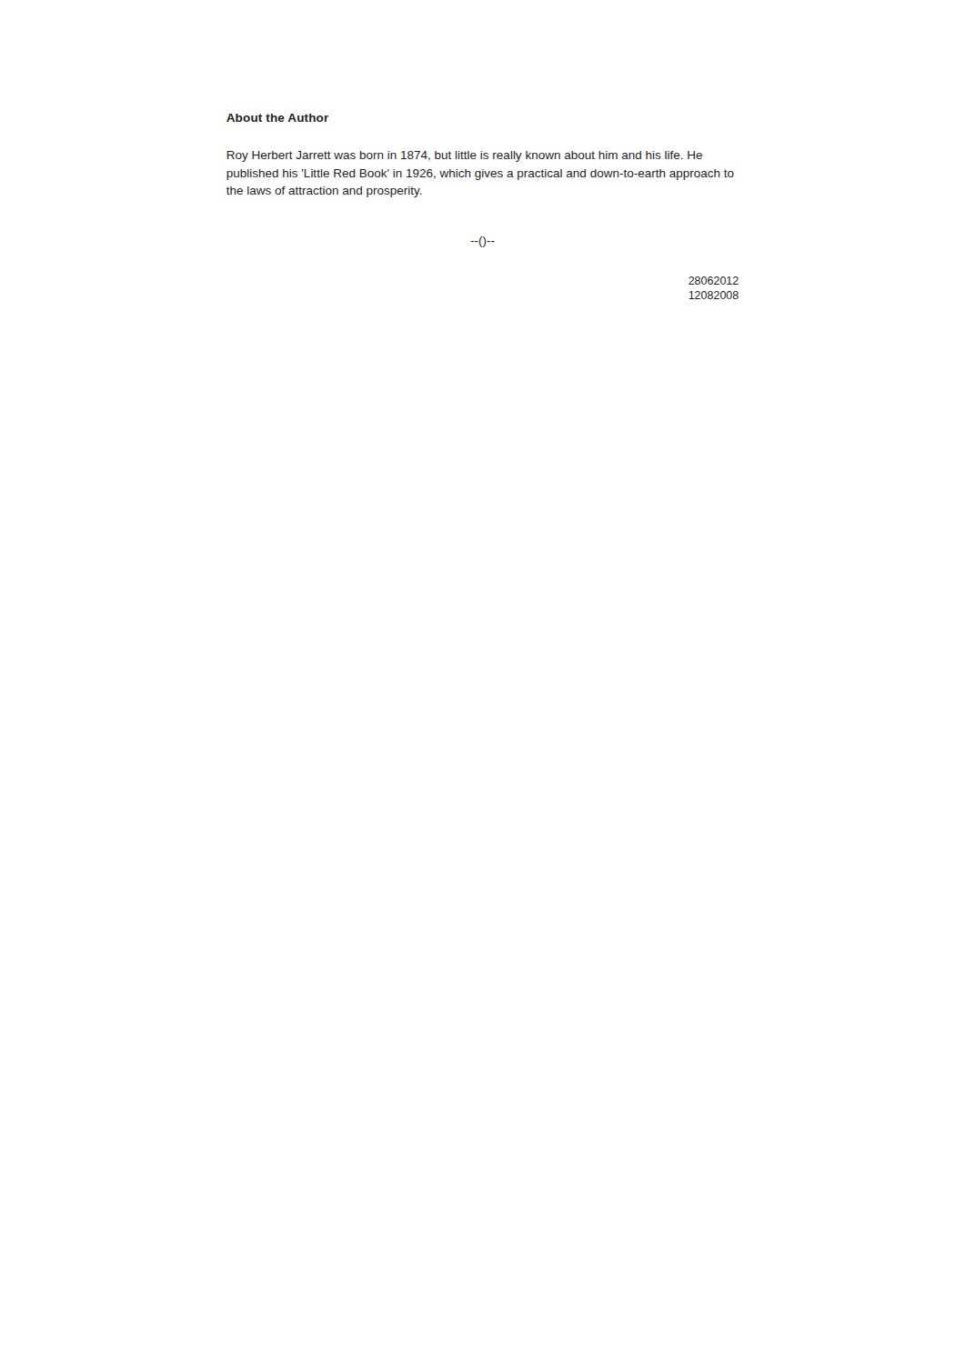About the Author
Roy Herbert Jarrett was born in 1874, but little is really known about him and his life. He published his 'Little Red Book' in 1926, which gives a practical and down-to-earth approach to the laws of attraction and prosperity.
--()--
28062012
12082008